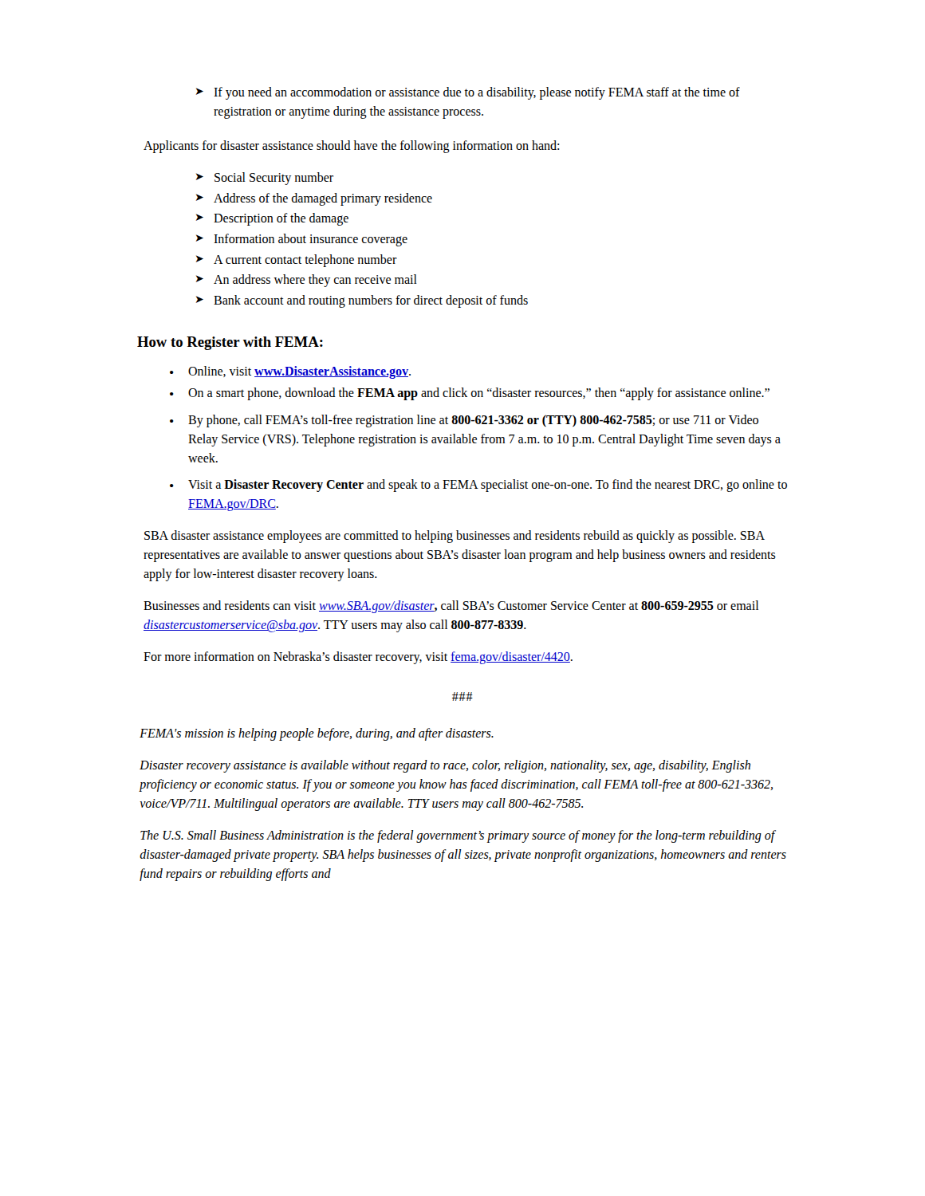If you need an accommodation or assistance due to a disability, please notify FEMA staff at the time of registration or anytime during the assistance process.
Applicants for disaster assistance should have the following information on hand:
Social Security number
Address of the damaged primary residence
Description of the damage
Information about insurance coverage
A current contact telephone number
An address where they can receive mail
Bank account and routing numbers for direct deposit of funds
How to Register with FEMA:
Online, visit www.DisasterAssistance.gov.
On a smart phone, download the FEMA app and click on “disaster resources,” then “apply for assistance online.”
By phone, call FEMA’s toll-free registration line at 800-621-3362 or (TTY) 800-462-7585; or use 711 or Video Relay Service (VRS). Telephone registration is available from 7 a.m. to 10 p.m. Central Daylight Time seven days a week.
Visit a Disaster Recovery Center and speak to a FEMA specialist one-on-one. To find the nearest DRC, go online to FEMA.gov/DRC.
SBA disaster assistance employees are committed to helping businesses and residents rebuild as quickly as possible. SBA representatives are available to answer questions about SBA’s disaster loan program and help business owners and residents apply for low-interest disaster recovery loans.
Businesses and residents can visit www.SBA.gov/disaster, call SBA’s Customer Service Center at 800-659-2955 or email disastercustomerservice@sba.gov. TTY users may also call 800-877-8339.
For more information on Nebraska’s disaster recovery, visit fema.gov/disaster/4420.
###
FEMA's mission is helping people before, during, and after disasters.
Disaster recovery assistance is available without regard to race, color, religion, nationality, sex, age, disability, English proficiency or economic status. If you or someone you know has faced discrimination, call FEMA toll-free at 800-621-3362, voice/VP/711. Multilingual operators are available. TTY users may call 800-462-7585.
The U.S. Small Business Administration is the federal government’s primary source of money for the long-term rebuilding of disaster-damaged private property. SBA helps businesses of all sizes, private nonprofit organizations, homeowners and renters fund repairs or rebuilding efforts and